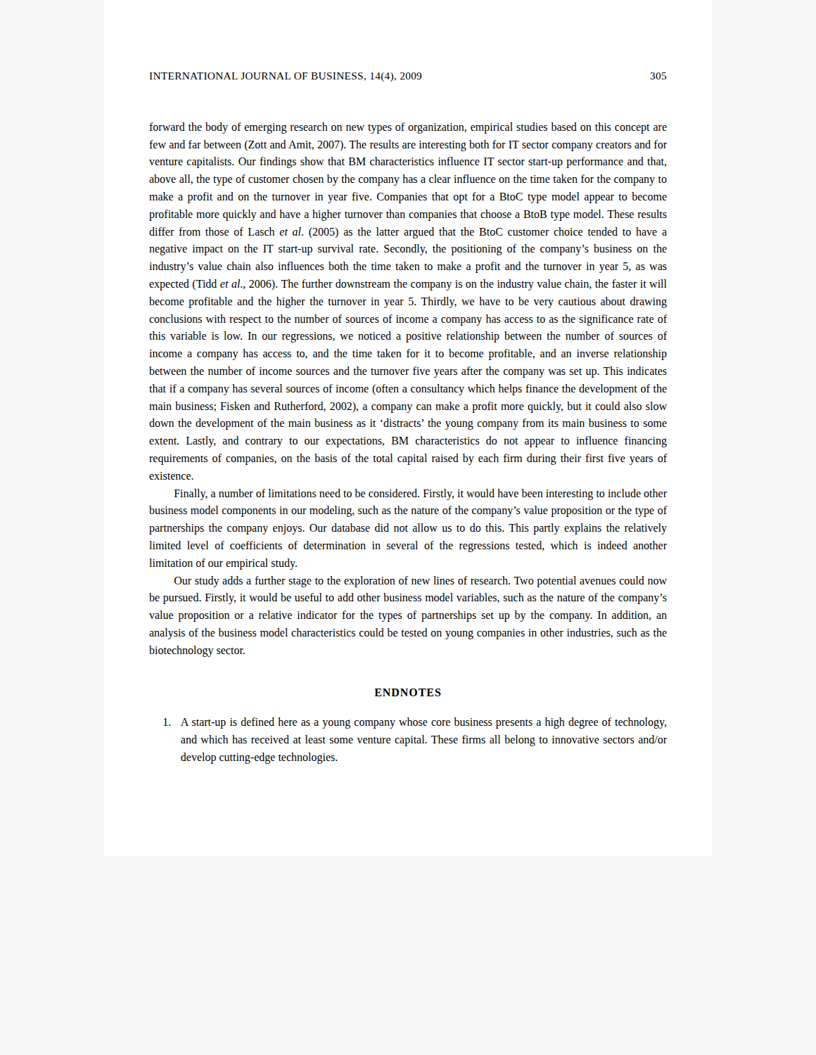International Journal of Business, 14(4), 2009 305
forward the body of emerging research on new types of organization, empirical studies based on this concept are few and far between (Zott and Amit, 2007). The results are interesting both for IT sector company creators and for venture capitalists. Our findings show that BM characteristics influence IT sector start-up performance and that, above all, the type of customer chosen by the company has a clear influence on the time taken for the company to make a profit and on the turnover in year five. Companies that opt for a BtoC type model appear to become profitable more quickly and have a higher turnover than companies that choose a BtoB type model. These results differ from those of Lasch et al. (2005) as the latter argued that the BtoC customer choice tended to have a negative impact on the IT start-up survival rate. Secondly, the positioning of the company’s business on the industry’s value chain also influences both the time taken to make a profit and the turnover in year 5, as was expected (Tidd et al., 2006). The further downstream the company is on the industry value chain, the faster it will become profitable and the higher the turnover in year 5. Thirdly, we have to be very cautious about drawing conclusions with respect to the number of sources of income a company has access to as the significance rate of this variable is low. In our regressions, we noticed a positive relationship between the number of sources of income a company has access to, and the time taken for it to become profitable, and an inverse relationship between the number of income sources and the turnover five years after the company was set up. This indicates that if a company has several sources of income (often a consultancy which helps finance the development of the main business; Fisken and Rutherford, 2002), a company can make a profit more quickly, but it could also slow down the development of the main business as it ‘distracts’ the young company from its main business to some extent. Lastly, and contrary to our expectations, BM characteristics do not appear to influence financing requirements of companies, on the basis of the total capital raised by each firm during their first five years of existence.
Finally, a number of limitations need to be considered. Firstly, it would have been interesting to include other business model components in our modeling, such as the nature of the company’s value proposition or the type of partnerships the company enjoys. Our database did not allow us to do this. This partly explains the relatively limited level of coefficients of determination in several of the regressions tested, which is indeed another limitation of our empirical study.
Our study adds a further stage to the exploration of new lines of research. Two potential avenues could now be pursued. Firstly, it would be useful to add other business model variables, such as the nature of the company’s value proposition or a relative indicator for the types of partnerships set up by the company. In addition, an analysis of the business model characteristics could be tested on young companies in other industries, such as the biotechnology sector.
Endnotes
A start-up is defined here as a young company whose core business presents a high degree of technology, and which has received at least some venture capital. These firms all belong to innovative sectors and/or develop cutting-edge technologies.